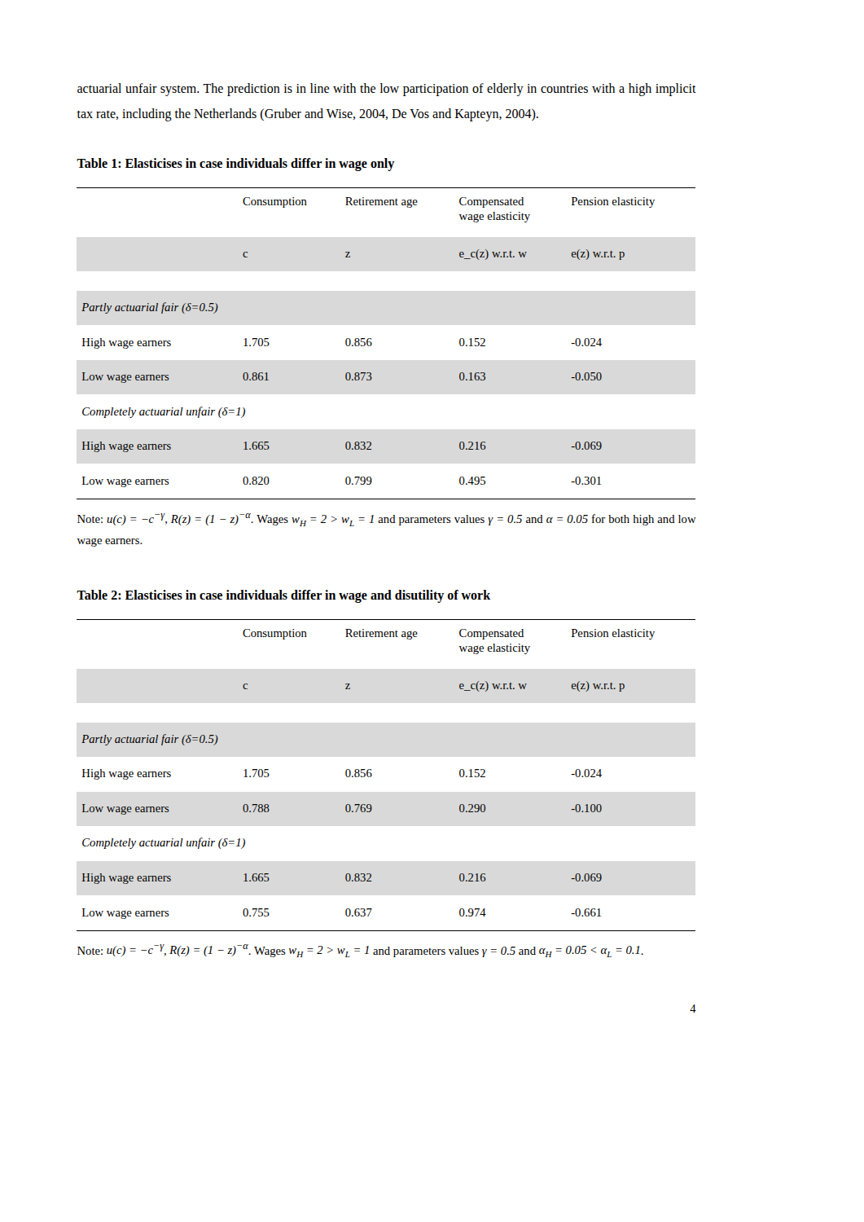actuarial unfair system. The prediction is in line with the low participation of elderly in countries with a high implicit tax rate, including the Netherlands (Gruber and Wise, 2004, De Vos and Kapteyn, 2004).
Table 1: Elasticises in case individuals differ in wage only
| | Consumption | Retirement age | Compensated wage elasticity | Pension elasticity |
| --- | --- | --- | --- | --- |
| | c | z | e_c(z) w.r.t. w | e(z) w.r.t. p |
| Partly actuarial fair ( δ=0.5 ) |
| High wage earners | 1.705 | 0.856 | 0.152 | -0.024 |
| Low wage earners | 0.861 | 0.873 | 0.163 | -0.050 |
| Completely actuarial unfair ( δ=1 ) |
| High wage earners | 1.665 | 0.832 | 0.216 | -0.069 |
| Low wage earners | 0.820 | 0.799 | 0.495 | -0.301 |
Note: u(c) = −c−γ, R(z) = (1 − z)−α. Wages wH = 2 > wL = 1 and parameters values γ = 0.5 and α = 0.05 for both high and low wage earners.
Table 2: Elasticises in case individuals differ in wage and disutility of work
| | Consumption | Retirement age | Compensated wage elasticity | Pension elasticity |
| --- | --- | --- | --- | --- |
| | c | z | e_c(z) w.r.t. w | e(z) w.r.t. p |
| Partly actuarial fair ( δ=0.5 ) |
| High wage earners | 1.705 | 0.856 | 0.152 | -0.024 |
| Low wage earners | 0.788 | 0.769 | 0.290 | -0.100 |
| Completely actuarial unfair ( δ=1 ) |
| High wage earners | 1.665 | 0.832 | 0.216 | -0.069 |
| Low wage earners | 0.755 | 0.637 | 0.974 | -0.661 |
Note: u(c) = −c−γ, R(z) = (1 − z)−α. Wages wH = 2 > wL = 1 and parameters values γ = 0.5 and αH = 0.05 < αL = 0.1.
4